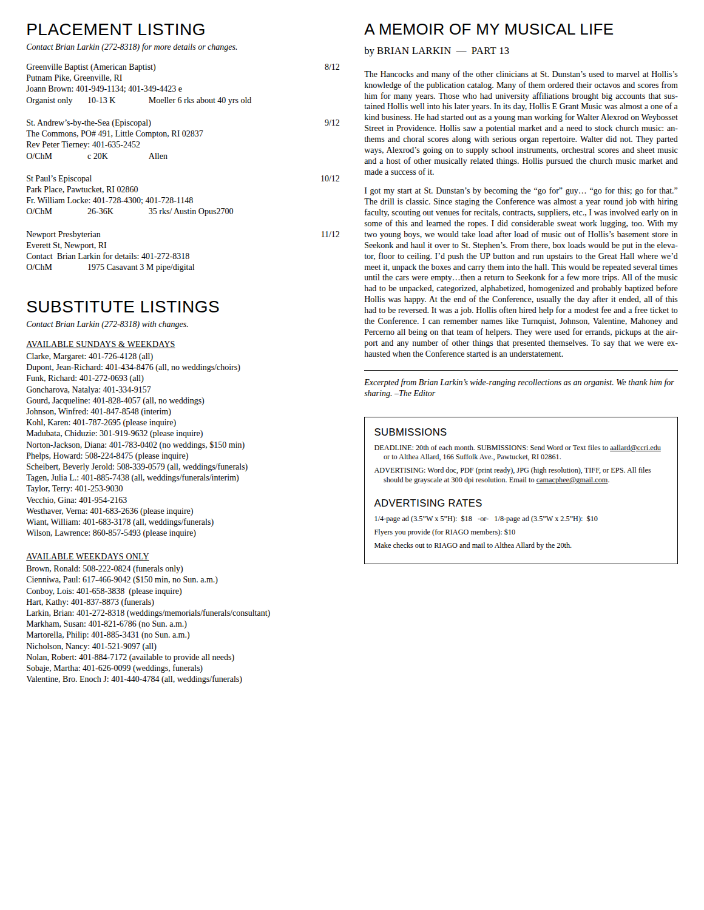PLACEMENT LISTING
Contact Brian Larkin (272-8318) for more details or changes.
Greenville Baptist (American Baptist)
8/12
Putnam Pike, Greenville, RI
Joann Brown: 401-949-1134; 401-349-4423 e
Organist only 10-13 K Moeller 6 rks about 40 yrs old
St. Andrew’s-by-the-Sea (Episcopal)
9/12
The Commons, PO# 491, Little Compton, RI 02837
Rev Peter Tierney: 401-635-2452
O/ChM c 20K Allen
St Paul’s Episcopal
10/12
Park Place, Pawtucket, RI 02860
Fr. William Locke: 401-728-4300; 401-728-1148
O/ChM 26-36K 35 rks/ Austin Opus2700
Newport Presbyterian
11/12
Everett St, Newport, RI
Contact Brian Larkin for details: 401-272-8318
O/ChM 1975 Casavant 3 M pipe/digital
SUBSTITUTE LISTINGS
Contact Brian Larkin (272-8318) with changes.
AVAILABLE SUNDAYS & WEEKDAYS
Clarke, Margaret: 401-726-4128 (all)
Dupont, Jean-Richard: 401-434-8476 (all, no weddings/choirs)
Funk, Richard: 401-272-0693 (all)
Goncharova, Natalya: 401-334-9157
Gourd, Jacqueline: 401-828-4057 (all, no weddings)
Johnson, Winfred: 401-847-8548 (interim)
Kohl, Karen: 401-787-2695 (please inquire)
Madubata, Chiduzie: 301-919-9632 (please inquire)
Norton-Jackson, Diana: 401-783-0402 (no weddings, $150 min)
Phelps, Howard: 508-224-8475 (please inquire)
Scheibert, Beverly Jerold: 508-339-0579 (all, weddings/funerals)
Tagen, Julia L.: 401-885-7438 (all, weddings/funerals/interim)
Taylor, Terry: 401-253-9030
Vecchio, Gina: 401-954-2163
Westhaver, Verna: 401-683-2636 (please inquire)
Wiant, William: 401-683-3178 (all, weddings/funerals)
Wilson, Lawrence: 860-857-5493 (please inquire)
AVAILABLE WEEKDAYS ONLY
Brown, Ronald: 508-222-0824 (funerals only)
Cienniwa, Paul: 617-466-9042 ($150 min, no Sun. a.m.)
Conboy, Lois: 401-658-3838 (please inquire)
Hart, Kathy: 401-837-8873 (funerals)
Larkin, Brian: 401-272-8318 (weddings/memorials/funerals/consultant)
Markham, Susan: 401-821-6786 (no Sun. a.m.)
Martorella, Philip: 401-885-3431 (no Sun. a.m.)
Nicholson, Nancy: 401-521-9097 (all)
Nolan, Robert: 401-884-7172 (available to provide all needs)
Sobaje, Martha: 401-626-0099 (weddings, funerals)
Valentine, Bro. Enoch J: 401-440-4784 (all, weddings/funerals)
A MEMOIR OF MY MUSICAL LIFE
by BRIAN LARKIN — PART 13
The Hancocks and many of the other clinicians at St. Dunstan’s used to marvel at Hollis’s knowledge of the publication catalog. Many of them ordered their octavos and scores from him for many years. Those who had university affiliations brought big accounts that sustained Hollis well into his later years. In its day, Hollis E Grant Music was almost a one of a kind business. He had started out as a young man working for Walter Alexrod on Weybosset Street in Providence. Hollis saw a potential market and a need to stock church music: anthems and choral scores along with serious organ repertoire. Walter did not. They parted ways, Alexrod’s going on to supply school instruments, orchestral scores and sheet music and a host of other musically related things. Hollis pursued the church music market and made a success of it.
I got my start at St. Dunstan’s by becoming the “go for” guy… “go for this; go for that.” The drill is classic. Since staging the Conference was almost a year round job with hiring faculty, scouting out venues for recitals, contracts, suppliers, etc., I was involved early on in some of this and learned the ropes. I did considerable sweat work lugging, too. With my two young boys, we would take load after load of music out of Hollis’s basement store in Seekonk and haul it over to St. Stephen’s. From there, box loads would be put in the elevator, floor to ceiling. I’d push the UP button and run upstairs to the Great Hall where we’d meet it, unpack the boxes and carry them into the hall. This would be repeated several times until the cars were empty…then a return to Seekonk for a few more trips. All of the music had to be unpacked, categorized, alphabetized, homogenized and probably baptized before Hollis was happy. At the end of the Conference, usually the day after it ended, all of this had to be reversed. It was a job. Hollis often hired help for a modest fee and a free ticket to the Conference. I can remember names like Turnquist, Johnson, Valentine, Mahoney and Percerno all being on that team of helpers. They were used for errands, pickups at the airport and any number of other things that presented themselves. To say that we were exhausted when the Conference started is an understatement.
Excerpted from Brian Larkin’s wide-ranging recollections as an organist. We thank him for sharing. –The Editor
SUBMISSIONS
DEADLINE: 20th of each month. SUBMISSIONS: Send Word or Text files to aallard@ccri.edu or to Althea Allard, 166 Suffolk Ave., Pawtucket, RI 02861.
ADVERTISING: Word doc, PDF (print ready), JPG (high resolution), TIFF, or EPS. All files should be grayscale at 300 dpi resolution. Email to camacphee@gmail.com.
ADVERTISING RATES
1/4-page ad (3.5”W x 5”H): $18 -or- 1/8-page ad (3.5”W x 2.5”H): $10
Flyers you provide (for RIAGO members): $10
Make checks out to RIAGO and mail to Althea Allard by the 20th.